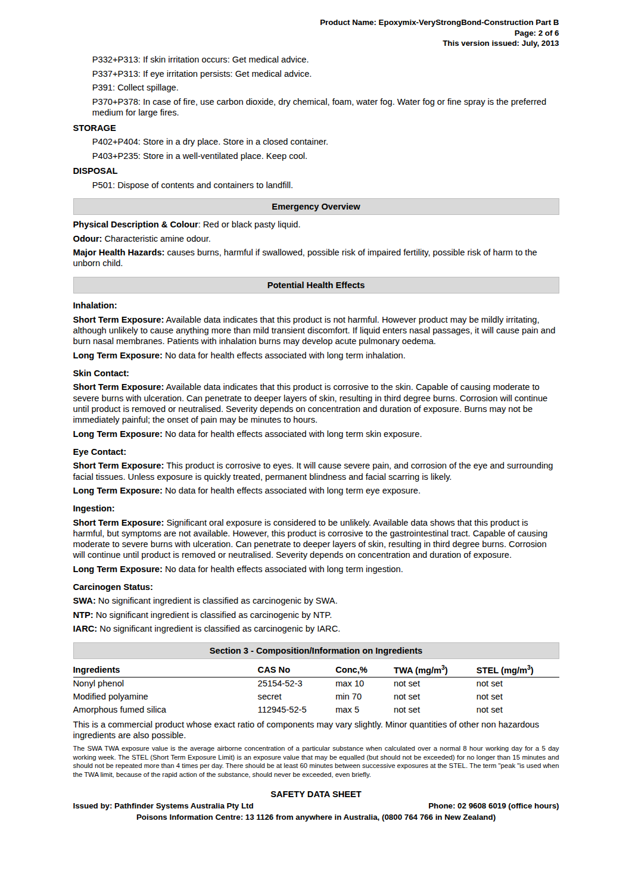Product Name: Epoxymix-VeryStrongBond-Construction Part B
Page: 2 of 6
This version issued: July, 2013
P332+P313: If skin irritation occurs: Get medical advice.
P337+P313: If eye irritation persists: Get medical advice.
P391: Collect spillage.
P370+P378: In case of fire, use carbon dioxide, dry chemical, foam, water fog. Water fog or fine spray is the preferred medium for large fires.
STORAGE
P402+P404: Store in a dry place. Store in a closed container.
P403+P235: Store in a well-ventilated place. Keep cool.
DISPOSAL
P501: Dispose of contents and containers to landfill.
Emergency Overview
Physical Description & Colour: Red or black pasty liquid.
Odour: Characteristic amine odour.
Major Health Hazards: causes burns, harmful if swallowed, possible risk of impaired fertility, possible risk of harm to the unborn child.
Potential Health Effects
Inhalation:
Short Term Exposure: Available data indicates that this product is not harmful. However product may be mildly irritating, although unlikely to cause anything more than mild transient discomfort. If liquid enters nasal passages, it will cause pain and burn nasal membranes. Patients with inhalation burns may develop acute pulmonary oedema.
Long Term Exposure: No data for health effects associated with long term inhalation.
Skin Contact:
Short Term Exposure: Available data indicates that this product is corrosive to the skin. Capable of causing moderate to severe burns with ulceration. Can penetrate to deeper layers of skin, resulting in third degree burns. Corrosion will continue until product is removed or neutralised. Severity depends on concentration and duration of exposure. Burns may not be immediately painful; the onset of pain may be minutes to hours.
Long Term Exposure: No data for health effects associated with long term skin exposure.
Eye Contact:
Short Term Exposure: This product is corrosive to eyes. It will cause severe pain, and corrosion of the eye and surrounding facial tissues. Unless exposure is quickly treated, permanent blindness and facial scarring is likely.
Long Term Exposure: No data for health effects associated with long term eye exposure.
Ingestion:
Short Term Exposure: Significant oral exposure is considered to be unlikely. Available data shows that this product is harmful, but symptoms are not available. However, this product is corrosive to the gastrointestinal tract. Capable of causing moderate to severe burns with ulceration. Can penetrate to deeper layers of skin, resulting in third degree burns. Corrosion will continue until product is removed or neutralised. Severity depends on concentration and duration of exposure.
Long Term Exposure: No data for health effects associated with long term ingestion.
Carcinogen Status:
SWA: No significant ingredient is classified as carcinogenic by SWA.
NTP: No significant ingredient is classified as carcinogenic by NTP.
IARC: No significant ingredient is classified as carcinogenic by IARC.
Section 3 - Composition/Information on Ingredients
| Ingredients | CAS No | Conc,% | TWA (mg/m 3 ) | STEL (mg/m 3 ) |
| --- | --- | --- | --- | --- |
| Nonyl phenol | 25154-52-3 | max 10 | not set | not set |
| Modified polyamine | secret | min 70 | not set | not set |
| Amorphous fumed silica | 112945-52-5 | max 5 | not set | not set |
This is a commercial product whose exact ratio of components may vary slightly. Minor quantities of other non hazardous ingredients are also possible.
The SWA TWA exposure value is the average airborne concentration of a particular substance when calculated over a normal 8 hour working day for a 5 day working week. The STEL (Short Term Exposure Limit) is an exposure value that may be equalled (but should not be exceeded) for no longer than 15 minutes and should not be repeated more than 4 times per day. There should be at least 60 minutes between successive exposures at the STEL. The term "peak "is used when the TWA limit, because of the rapid action of the substance, should never be exceeded, even briefly.
SAFETY DATA SHEET
Issued by: Pathfinder Systems Australia Pty Ltd Phone: 02 9608 6019 (office hours)
Poisons Information Centre: 13 1126 from anywhere in Australia, (0800 764 766 in New Zealand)